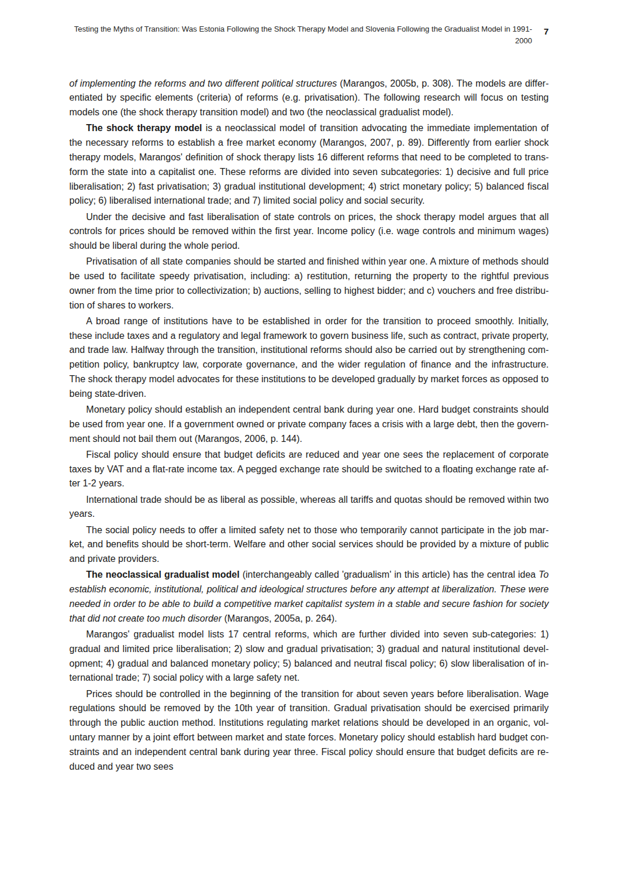Testing the Myths of Transition: Was Estonia Following the Shock Therapy Model and Slovenia Following the Gradualist Model in 1991-2000
7
of implementing the reforms and two different political structures (Marangos, 2005b, p. 308). The models are differentiated by specific elements (criteria) of reforms (e.g. privatisation). The following research will focus on testing models one (the shock therapy transition model) and two (the neoclassical gradualist model).
The shock therapy model is a neoclassical model of transition advocating the immediate implementation of the necessary reforms to establish a free market economy (Marangos, 2007, p. 89). Differently from earlier shock therapy models, Marangos' definition of shock therapy lists 16 different reforms that need to be completed to transform the state into a capitalist one. These reforms are divided into seven subcategories: 1) decisive and full price liberalisation; 2) fast privatisation; 3) gradual institutional development; 4) strict monetary policy; 5) balanced fiscal policy; 6) liberalised international trade; and 7) limited social policy and social security.
Under the decisive and fast liberalisation of state controls on prices, the shock therapy model argues that all controls for prices should be removed within the first year. Income policy (i.e. wage controls and minimum wages) should be liberal during the whole period.
Privatisation of all state companies should be started and finished within year one. A mixture of methods should be used to facilitate speedy privatisation, including: a) restitution, returning the property to the rightful previous owner from the time prior to collectivization; b) auctions, selling to highest bidder; and c) vouchers and free distribution of shares to workers.
A broad range of institutions have to be established in order for the transition to proceed smoothly. Initially, these include taxes and a regulatory and legal framework to govern business life, such as contract, private property, and trade law. Halfway through the transition, institutional reforms should also be carried out by strengthening competition policy, bankruptcy law, corporate governance, and the wider regulation of finance and the infrastructure. The shock therapy model advocates for these institutions to be developed gradually by market forces as opposed to being state-driven.
Monetary policy should establish an independent central bank during year one. Hard budget constraints should be used from year one. If a government owned or private company faces a crisis with a large debt, then the government should not bail them out (Marangos, 2006, p. 144).
Fiscal policy should ensure that budget deficits are reduced and year one sees the replacement of corporate taxes by VAT and a flat-rate income tax. A pegged exchange rate should be switched to a floating exchange rate after 1-2 years.
International trade should be as liberal as possible, whereas all tariffs and quotas should be removed within two years.
The social policy needs to offer a limited safety net to those who temporarily cannot participate in the job market, and benefits should be short-term. Welfare and other social services should be provided by a mixture of public and private providers.
The neoclassical gradualist model (interchangeably called 'gradualism' in this article) has the central idea To establish economic, institutional, political and ideological structures before any attempt at liberalization. These were needed in order to be able to build a competitive market capitalist system in a stable and secure fashion for society that did not create too much disorder (Marangos, 2005a, p. 264).
Marangos' gradualist model lists 17 central reforms, which are further divided into seven sub-categories: 1) gradual and limited price liberalisation; 2) slow and gradual privatisation; 3) gradual and natural institutional development; 4) gradual and balanced monetary policy; 5) balanced and neutral fiscal policy; 6) slow liberalisation of international trade; 7) social policy with a large safety net.
Prices should be controlled in the beginning of the transition for about seven years before liberalisation. Wage regulations should be removed by the 10th year of transition. Gradual privatisation should be exercised primarily through the public auction method. Institutions regulating market relations should be developed in an organic, voluntary manner by a joint effort between market and state forces. Monetary policy should establish hard budget constraints and an independent central bank during year three. Fiscal policy should ensure that budget deficits are reduced and year two sees